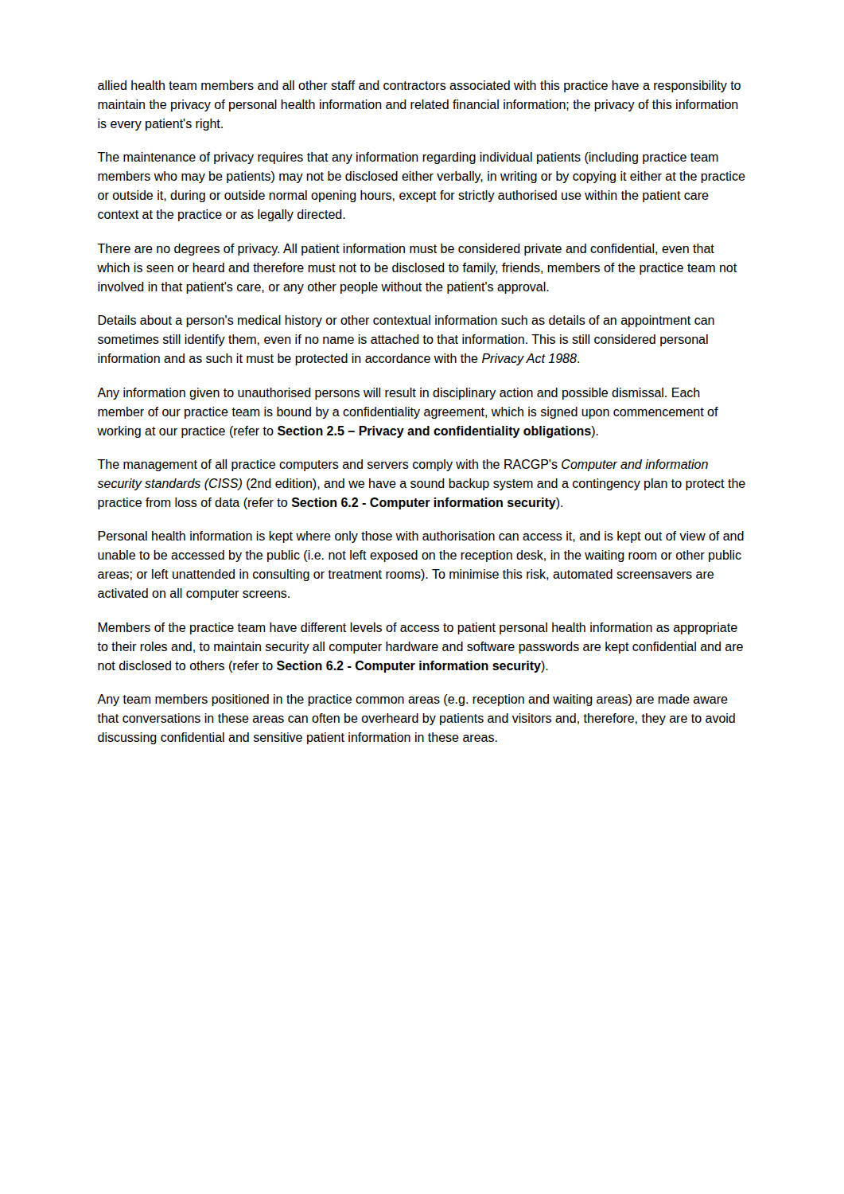allied health team members and all other staff and contractors associated with this practice have a responsibility to maintain the privacy of personal health information and related financial information; the privacy of this information is every patient's right.
The maintenance of privacy requires that any information regarding individual patients (including practice team members who may be patients) may not be disclosed either verbally, in writing or by copying it either at the practice or outside it, during or outside normal opening hours, except for strictly authorised use within the patient care context at the practice or as legally directed.
There are no degrees of privacy. All patient information must be considered private and confidential, even that which is seen or heard and therefore must not to be disclosed to family, friends, members of the practice team not involved in that patient's care, or any other people without the patient's approval.
Details about a person's medical history or other contextual information such as details of an appointment can sometimes still identify them, even if no name is attached to that information. This is still considered personal information and as such it must be protected in accordance with the Privacy Act 1988.
Any information given to unauthorised persons will result in disciplinary action and possible dismissal. Each member of our practice team is bound by a confidentiality agreement, which is signed upon commencement of working at our practice (refer to Section 2.5 – Privacy and confidentiality obligations).
The management of all practice computers and servers comply with the RACGP's Computer and information security standards (CISS) (2nd edition), and we have a sound backup system and a contingency plan to protect the practice from loss of data (refer to Section 6.2 - Computer information security).
Personal health information is kept where only those with authorisation can access it, and is kept out of view of and unable to be accessed by the public (i.e. not left exposed on the reception desk, in the waiting room or other public areas; or left unattended in consulting or treatment rooms). To minimise this risk, automated screensavers are activated on all computer screens.
Members of the practice team have different levels of access to patient personal health information as appropriate to their roles and, to maintain security all computer hardware and software passwords are kept confidential and are not disclosed to others (refer to Section 6.2 - Computer information security).
Any team members positioned in the practice common areas (e.g. reception and waiting areas) are made aware that conversations in these areas can often be overheard by patients and visitors and, therefore, they are to avoid discussing confidential and sensitive patient information in these areas.